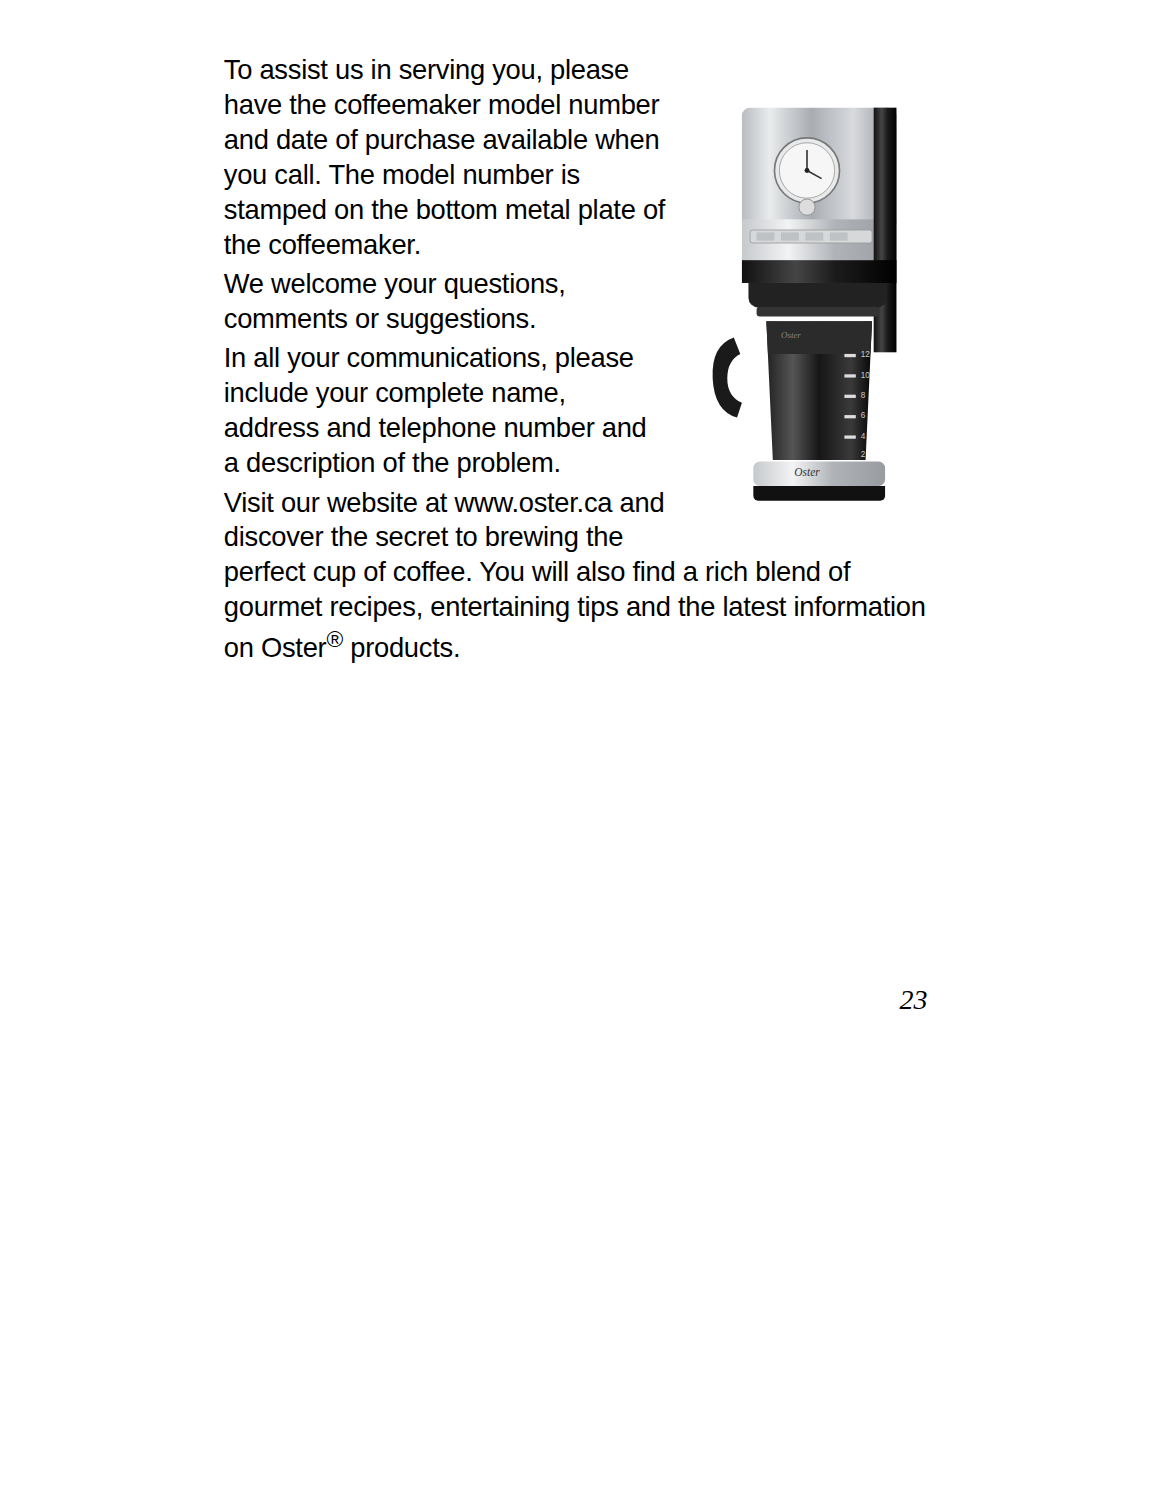To assist us in serving you, please have the coffeemaker model number and date of purchase available when you call. The model number is stamped on the bottom metal plate of the coffeemaker.
We welcome your questions, comments or suggestions.
In all your communications, please include your complete name, address and telephone number and a description of the problem.
Visit our website at www.oster.ca and discover the secret to brewing the perfect cup of coffee. You will also find a rich blend of gourmet recipes, entertaining tips and the latest information on Oster® products.
23